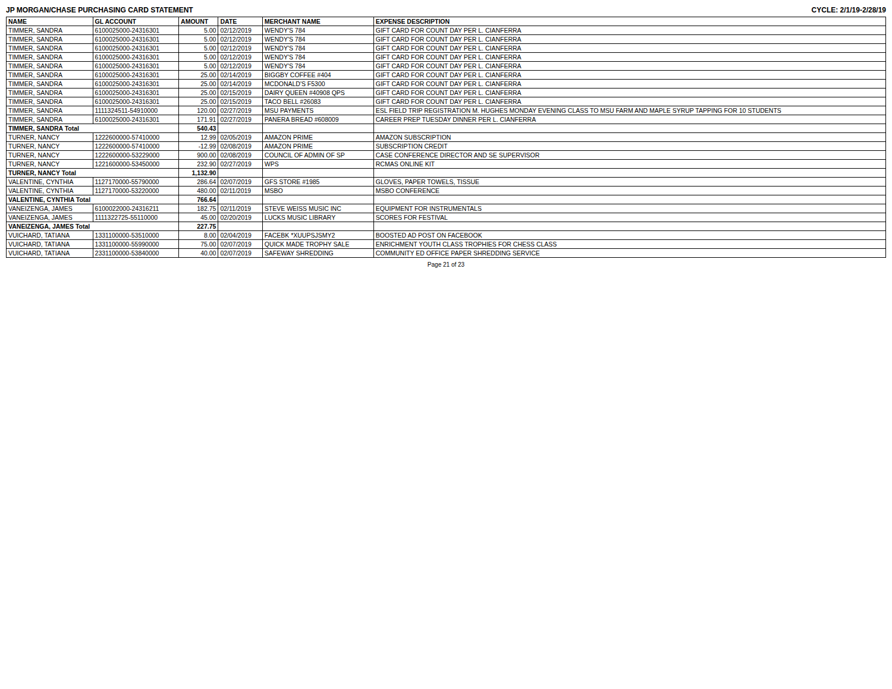JP MORGAN/CHASE PURCHASING CARD STATEMENT CYCLE: 2/1/19-2/28/19
| NAME | GL ACCOUNT | AMOUNT | DATE | MERCHANT NAME | EXPENSE DESCRIPTION |
| --- | --- | --- | --- | --- | --- |
| TIMMER, SANDRA | 6100025000-24316301 | 5.00 | 02/12/2019 | WENDY'S 784 | GIFT CARD FOR COUNT DAY PER L. CIANFERRA |
| TIMMER, SANDRA | 6100025000-24316301 | 5.00 | 02/12/2019 | WENDY'S 784 | GIFT CARD FOR COUNT DAY PER L. CIANFERRA |
| TIMMER, SANDRA | 6100025000-24316301 | 5.00 | 02/12/2019 | WENDY'S 784 | GIFT CARD FOR COUNT DAY PER L. CIANFERRA |
| TIMMER, SANDRA | 6100025000-24316301 | 5.00 | 02/12/2019 | WENDY'S 784 | GIFT CARD FOR COUNT DAY PER L. CIANFERRA |
| TIMMER, SANDRA | 6100025000-24316301 | 5.00 | 02/12/2019 | WENDY'S 784 | GIFT CARD FOR COUNT DAY PER L. CIANFERRA |
| TIMMER, SANDRA | 6100025000-24316301 | 25.00 | 02/14/2019 | BIGGBY COFFEE #404 | GIFT CARD FOR COUNT DAY PER L. CIANFERRA |
| TIMMER, SANDRA | 6100025000-24316301 | 25.00 | 02/14/2019 | MCDONALD'S F5300 | GIFT CARD FOR COUNT DAY PER L. CIANFERRA |
| TIMMER, SANDRA | 6100025000-24316301 | 25.00 | 02/15/2019 | DAIRY QUEEN #40908 QPS | GIFT CARD FOR COUNT DAY PER L. CIANFERRA |
| TIMMER, SANDRA | 6100025000-24316301 | 25.00 | 02/15/2019 | TACO BELL #26083 | GIFT CARD FOR COUNT DAY PER L. CIANFERRA |
| TIMMER, SANDRA | 1111324511-54910000 | 120.00 | 02/27/2019 | MSU PAYMENTS | ESL FIELD TRIP REGISTRATION M. HUGHES MONDAY EVENING CLASS TO MSU FARM AND MAPLE SYRUP TAPPING FOR 10 STUDENTS |
| TIMMER, SANDRA | 6100025000-24316301 | 171.91 | 02/27/2019 | PANERA BREAD #608009 | CAREER PREP TUESDAY DINNER PER L. CIANFERRA |
| TIMMER, SANDRA Total | 540.43 | | | |
| TURNER, NANCY | 1222600000-57410000 | 12.99 | 02/05/2019 | AMAZON PRIME | AMAZON SUBSCRIPTION |
| TURNER, NANCY | 1222600000-57410000 | -12.99 | 02/08/2019 | AMAZON PRIME | SUBSCRIPTION CREDIT |
| TURNER, NANCY | 1222600000-53229000 | 900.00 | 02/08/2019 | COUNCIL OF ADMIN OF SP | CASE CONFERENCE DIRECTOR AND SE SUPERVISOR |
| TURNER, NANCY | 1221600000-53450000 | 232.90 | 02/27/2019 | WPS | RCMAS ONLINE KIT |
| TURNER, NANCY Total | 1,132.90 | | | |
| VALENTINE, CYNTHIA | 1127170000-55790000 | 286.64 | 02/07/2019 | GFS STORE #1985 | GLOVES, PAPER TOWELS, TISSUE |
| VALENTINE, CYNTHIA | 1127170000-53220000 | 480.00 | 02/11/2019 | MSBO | MSBO CONFERENCE |
| VALENTINE, CYNTHIA Total | 766.64 | | | |
| VANEIZENGA, JAMES | 6100022000-24316211 | 182.75 | 02/11/2019 | STEVE WEISS MUSIC INC | EQUIPMENT FOR INSTRUMENTALS |
| VANEIZENGA, JAMES | 1111322725-55110000 | 45.00 | 02/20/2019 | LUCKS MUSIC LIBRARY | SCORES FOR FESTIVAL |
| VANEIZENGA, JAMES Total | 227.75 | | | |
| VUICHARD, TATIANA | 1331100000-53510000 | 8.00 | 02/04/2019 | FACEBK *XUUPSJSMY2 | BOOSTED AD POST ON FACEBOOK |
| VUICHARD, TATIANA | 1331100000-55990000 | 75.00 | 02/07/2019 | QUICK MADE TROPHY SALE | ENRICHMENT YOUTH CLASS TROPHIES FOR CHESS CLASS |
| VUICHARD, TATIANA | 2331100000-53840000 | 40.00 | 02/07/2019 | SAFEWAY SHREDDING | COMMUNITY ED OFFICE PAPER SHREDDING SERVICE |
Page 21 of 23